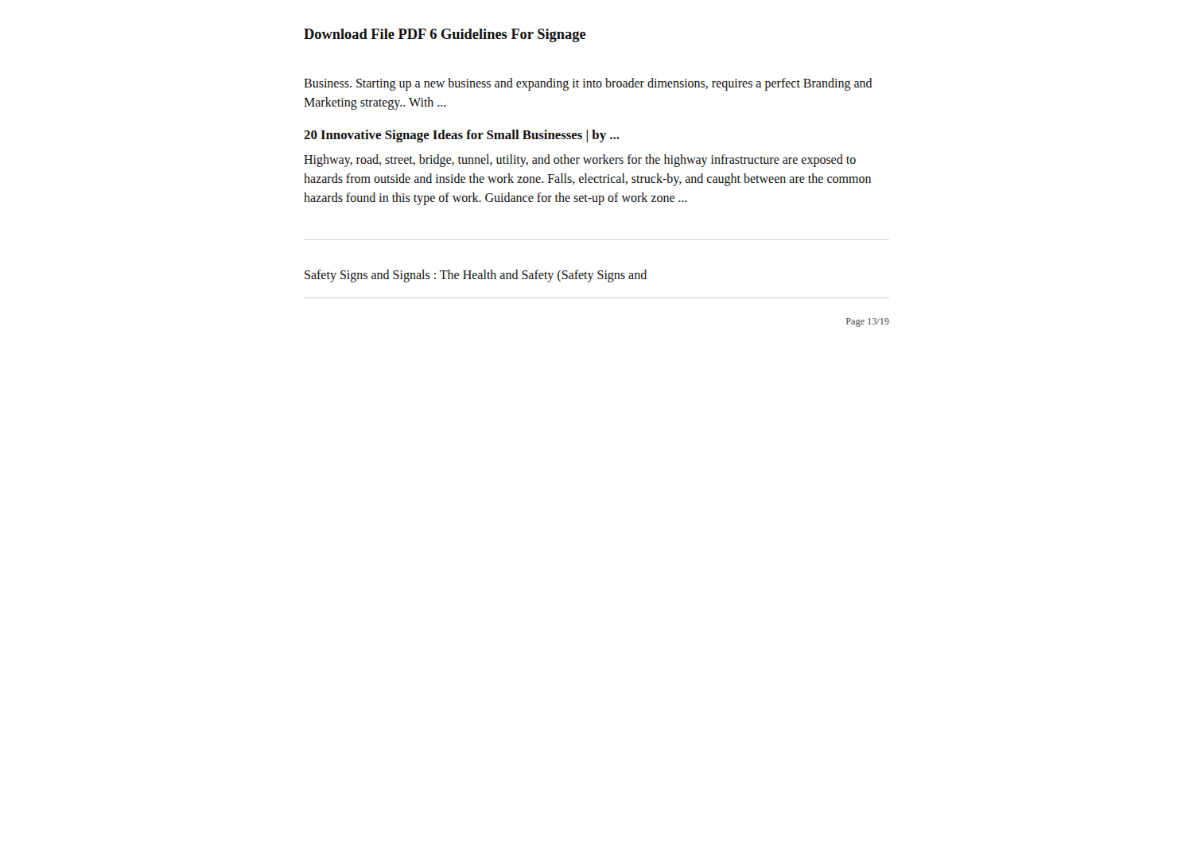Download File PDF 6 Guidelines For Signage
Business. Starting up a new business and expanding it into broader dimensions, requires a perfect Branding and Marketing strategy.. With ...
20 Innovative Signage Ideas for Small Businesses | by ...
Highway, road, street, bridge, tunnel, utility, and other workers for the highway infrastructure are exposed to hazards from outside and inside the work zone. Falls, electrical, struck-by, and caught between are the common hazards found in this type of work. Guidance for the set-up of work zone ...
Safety Signs and Signals : The Health and Safety (Safety Signs and
Page 13/19